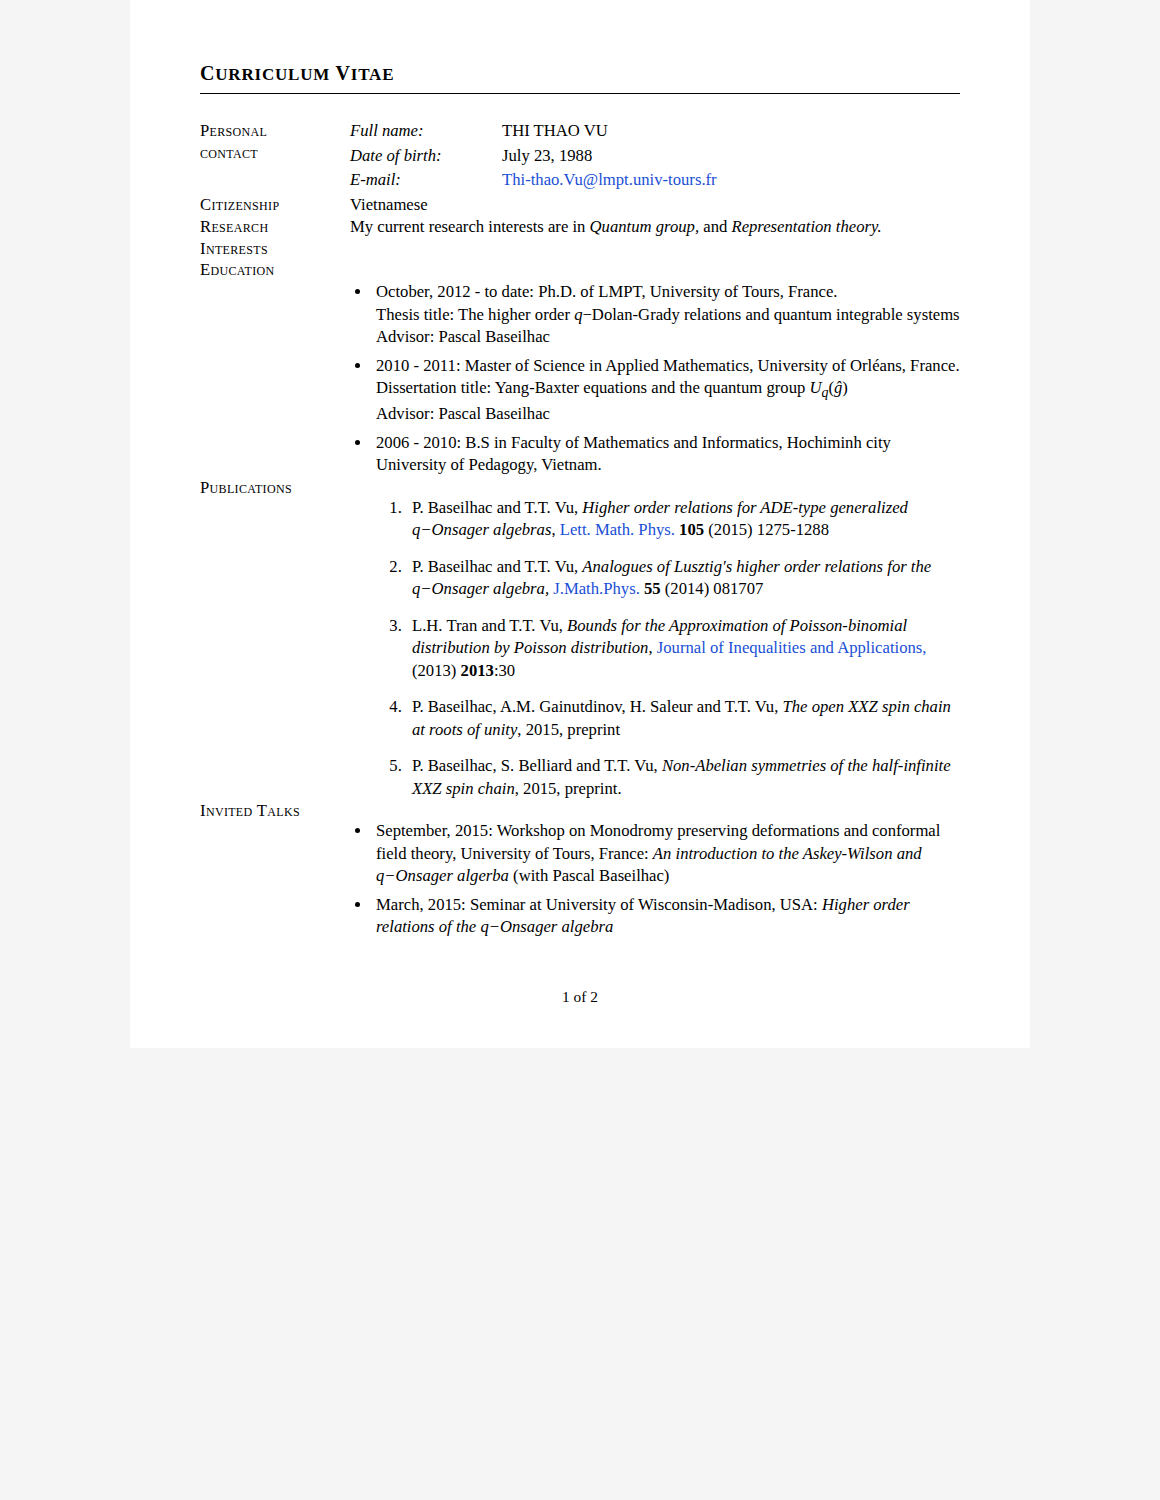CURRICULUM VITAE
| Personal contact | / Full name: / THI THAO VU / / Date of birth: / July 23, 1988 / / E-mail: / Thi-thao.Vu@lmpt.univ-tours.fr / |
| Citizenship | Vietnamese |
| Research Interests | My current research interests are in Quantum group, and Representation theory. |
| Education | October, 2012 - to date: Ph.D. of LMPT, University of Tours, France. Thesis title: The higher order q −Dolan-Grady relations and quantum integrable systems Advisor: Pascal Baseilhac 2010 - 2011: Master of Science in Applied Mathematics, University of Orléans, France. Dissertation title: Yang-Baxter equations and the quantum group U q ( ĝ ) Advisor: Pascal Baseilhac 2006 - 2010: B.S in Faculty of Mathematics and Informatics, Hochiminh city University of Pedagogy, Vietnam. |
| Publications | P. Baseilhac and T.T. Vu, Higher order relations for ADE-type generalized q−Onsager algebras , Lett. Math. Phys. 105 (2015) 1275-1288 P. Baseilhac and T.T. Vu, Analogues of Lusztig's higher order relations for the q−Onsager algebra, J.Math.Phys. 55 (2014) 081707 L.H. Tran and T.T. Vu, Bounds for the Approximation of Poisson-binomial distribution by Poisson distribution , Journal of Inequalities and Applications, (2013) 2013 :30 P. Baseilhac, A.M. Gainutdinov, H. Saleur and T.T. Vu, The open XXZ spin chain at roots of unity , 2015, preprint P. Baseilhac, S. Belliard and T.T. Vu, Non-Abelian symmetries of the half-infinite XXZ spin chain , 2015, preprint. |
| Invited Talks | September, 2015: Workshop on Monodromy preserving deformations and conformal field theory, University of Tours, France: An introduction to the Askey-Wilson and q−Onsager algerba (with Pascal Baseilhac) March, 2015: Seminar at University of Wisconsin-Madison, USA: Higher order relations of the q−Onsager algebra |
1 of 2